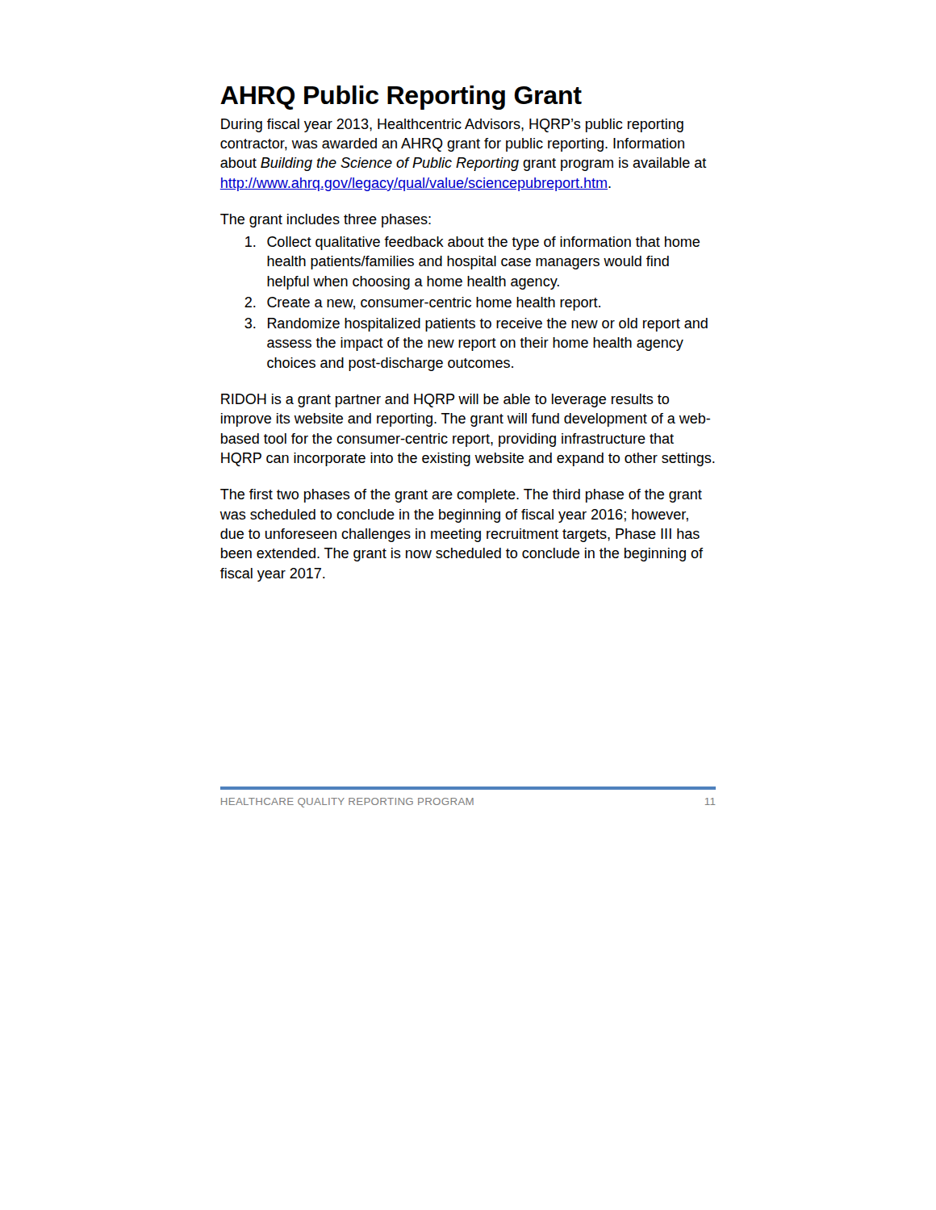AHRQ Public Reporting Grant
During fiscal year 2013, Healthcentric Advisors, HQRP’s public reporting contractor, was awarded an AHRQ grant for public reporting. Information about Building the Science of Public Reporting grant program is available at http://www.ahrq.gov/legacy/qual/value/sciencepubreport.htm.
The grant includes three phases:
Collect qualitative feedback about the type of information that home health patients/families and hospital case managers would find helpful when choosing a home health agency.
Create a new, consumer-centric home health report.
Randomize hospitalized patients to receive the new or old report and assess the impact of the new report on their home health agency choices and post-discharge outcomes.
RIDOH is a grant partner and HQRP will be able to leverage results to improve its website and reporting. The grant will fund development of a web-based tool for the consumer-centric report, providing infrastructure that HQRP can incorporate into the existing website and expand to other settings.
The first two phases of the grant are complete. The third phase of the grant was scheduled to conclude in the beginning of fiscal year 2016; however, due to unforeseen challenges in meeting recruitment targets, Phase III has been extended. The grant is now scheduled to conclude in the beginning of fiscal year 2017.
Healthcare Quality Reporting Program
11